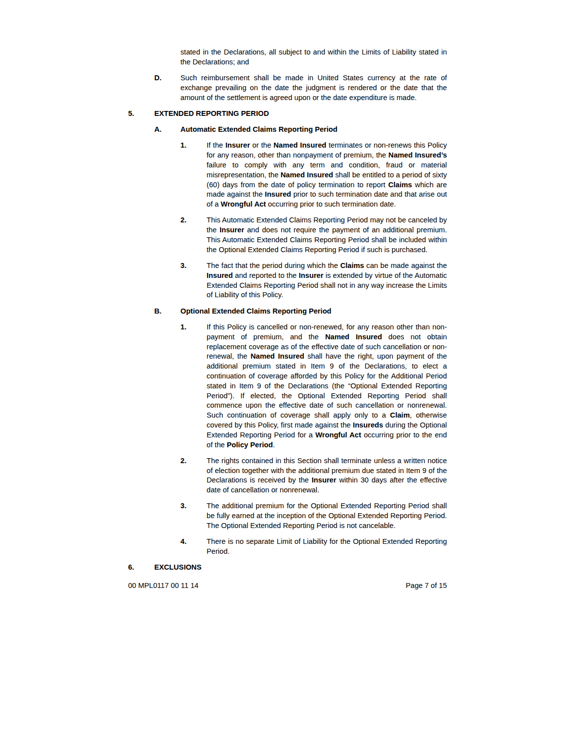stated in the Declarations, all subject to and within the Limits of Liability stated in the Declarations; and
D.
Such reimbursement shall be made in United States currency at the rate of exchange prevailing on the date the judgment is rendered or the date that the amount of the settlement is agreed upon or the date expenditure is made.
5.
EXTENDED REPORTING PERIOD
A.
Automatic Extended Claims Reporting Period
1.
If the Insurer or the Named Insured terminates or non-renews this Policy for any reason, other than nonpayment of premium, the Named Insured’s failure to comply with any term and condition, fraud or material misrepresentation, the Named Insured shall be entitled to a period of sixty (60) days from the date of policy termination to report Claims which are made against the Insured prior to such termination date and that arise out of a Wrongful Act occurring prior to such termination date.
2.
This Automatic Extended Claims Reporting Period may not be canceled by the Insurer and does not require the payment of an additional premium. This Automatic Extended Claims Reporting Period shall be included within the Optional Extended Claims Reporting Period if such is purchased.
3.
The fact that the period during which the Claims can be made against the Insured and reported to the Insurer is extended by virtue of the Automatic Extended Claims Reporting Period shall not in any way increase the Limits of Liability of this Policy.
B.
Optional Extended Claims Reporting Period
1.
If this Policy is cancelled or non-renewed, for any reason other than non-payment of premium, and the Named Insured does not obtain replacement coverage as of the effective date of such cancellation or non-renewal, the Named Insured shall have the right, upon payment of the additional premium stated in Item 9 of the Declarations, to elect a continuation of coverage afforded by this Policy for the Additional Period stated in Item 9 of the Declarations (the “Optional Extended Reporting Period”). If elected, the Optional Extended Reporting Period shall commence upon the effective date of such cancellation or nonrenewal. Such continuation of coverage shall apply only to a Claim, otherwise covered by this Policy, first made against the Insureds during the Optional Extended Reporting Period for a Wrongful Act occurring prior to the end of the Policy Period.
2.
The rights contained in this Section shall terminate unless a written notice of election together with the additional premium due stated in Item 9 of the Declarations is received by the Insurer within 30 days after the effective date of cancellation or nonrenewal.
3.
The additional premium for the Optional Extended Reporting Period shall be fully earned at the inception of the Optional Extended Reporting Period. The Optional Extended Reporting Period is not cancelable.
4.
There is no separate Limit of Liability for the Optional Extended Reporting Period.
6.
EXCLUSIONS
00 MPL0117 00 11 14
Page 7 of 15